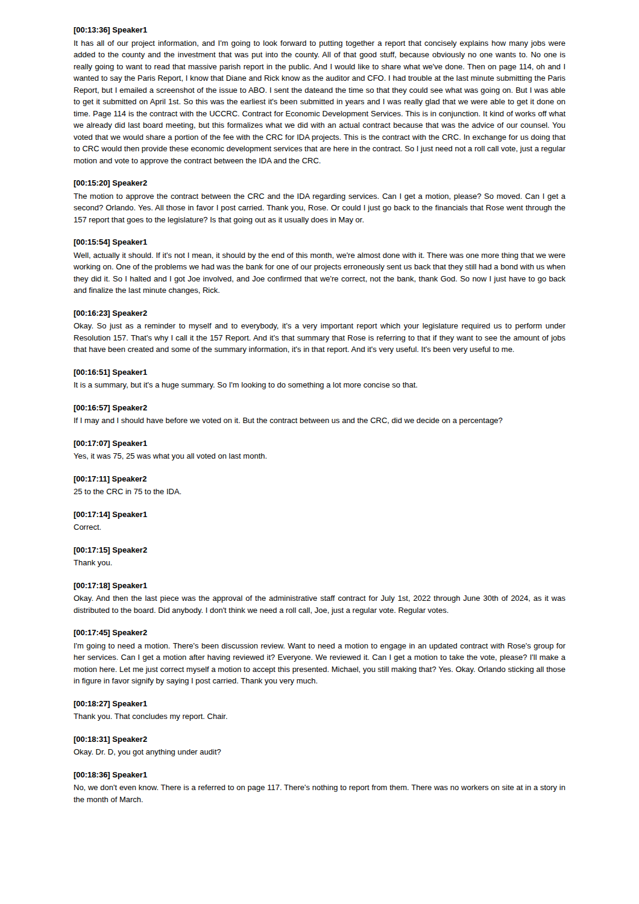[00:13:36] Speaker1
It has all of our project information, and I'm going to look forward to putting together a report that concisely explains how many jobs were added to the county and the investment that was put into the county. All of that good stuff, because obviously no one wants to. No one is really going to want to read that massive parish report in the public. And I would like to share what we've done. Then on page 114, oh and I wanted to say the Paris Report, I know that Diane and Rick know as the auditor and CFO. I had trouble at the last minute submitting the Paris Report, but I emailed a screenshot of the issue to ABO. I sent the dateand the time so that they could see what was going on. But I was able to get it submitted on April 1st. So this was the earliest it's been submitted in years and I was really glad that we were able to get it done on time. Page 114 is the contract with the UCCRC. Contract for Economic Development Services. This is in conjunction. It kind of works off what we already did last board meeting, but this formalizes what we did with an actual contract because that was the advice of our counsel. You voted that we would share a portion of the fee with the CRC for IDA projects. This is the contract with the CRC. In exchange for us doing that to CRC would then provide these economic development services that are here in the contract. So I just need not a roll call vote, just a regular motion and vote to approve the contract between the IDA and the CRC.
[00:15:20] Speaker2
The motion to approve the contract between the CRC and the IDA regarding services. Can I get a motion, please? So moved. Can I get a second? Orlando. Yes. All those in favor I post carried. Thank you, Rose. Or could I just go back to the financials that Rose went through the 157 report that goes to the legislature? Is that going out as it usually does in May or.
[00:15:54] Speaker1
Well, actually it should. If it's not I mean, it should by the end of this month, we're almost done with it. There was one more thing that we were working on. One of the problems we had was the bank for one of our projects erroneously sent us back that they still had a bond with us when they did it. So I halted and I got Joe involved, and Joe confirmed that we're correct, not the bank, thank God. So now I just have to go back and finalize the last minute changes, Rick.
[00:16:23] Speaker2
Okay. So just as a reminder to myself and to everybody, it's a very important report which your legislature required us to perform under Resolution 157. That's why I call it the 157 Report. And it's that summary that Rose is referring to that if they want to see the amount of jobs that have been created and some of the summary information, it's in that report. And it's very useful. It's been very useful to me.
[00:16:51] Speaker1
It is a summary, but it's a huge summary. So I'm looking to do something a lot more concise so that.
[00:16:57] Speaker2
If I may and I should have before we voted on it. But the contract between us and the CRC, did we decide on a percentage?
[00:17:07] Speaker1
Yes, it was 75, 25 was what you all voted on last month.
[00:17:11] Speaker2
25 to the CRC in 75 to the IDA.
[00:17:14] Speaker1
Correct.
[00:17:15] Speaker2
Thank you.
[00:17:18] Speaker1
Okay. And then the last piece was the approval of the administrative staff contract for July 1st, 2022 through June 30th of 2024, as it was distributed to the board. Did anybody. I don't think we need a roll call, Joe, just a regular vote. Regular votes.
[00:17:45] Speaker2
I'm going to need a motion. There's been discussion review. Want to need a motion to engage in an updated contract with Rose's group for her services. Can I get a motion after having reviewed it? Everyone. We reviewed it. Can I get a motion to take the vote, please? I'll make a motion here. Let me just correct myself a motion to accept this presented. Michael, you still making that? Yes. Okay. Orlando sticking all those in figure in favor signify by saying I post carried. Thank you very much.
[00:18:27] Speaker1
Thank you. That concludes my report. Chair.
[00:18:31] Speaker2
Okay. Dr. D, you got anything under audit?
[00:18:36] Speaker1
No, we don't even know. There is a referred to on page 117. There's nothing to report from them. There was no workers on site at in a story in the month of March.